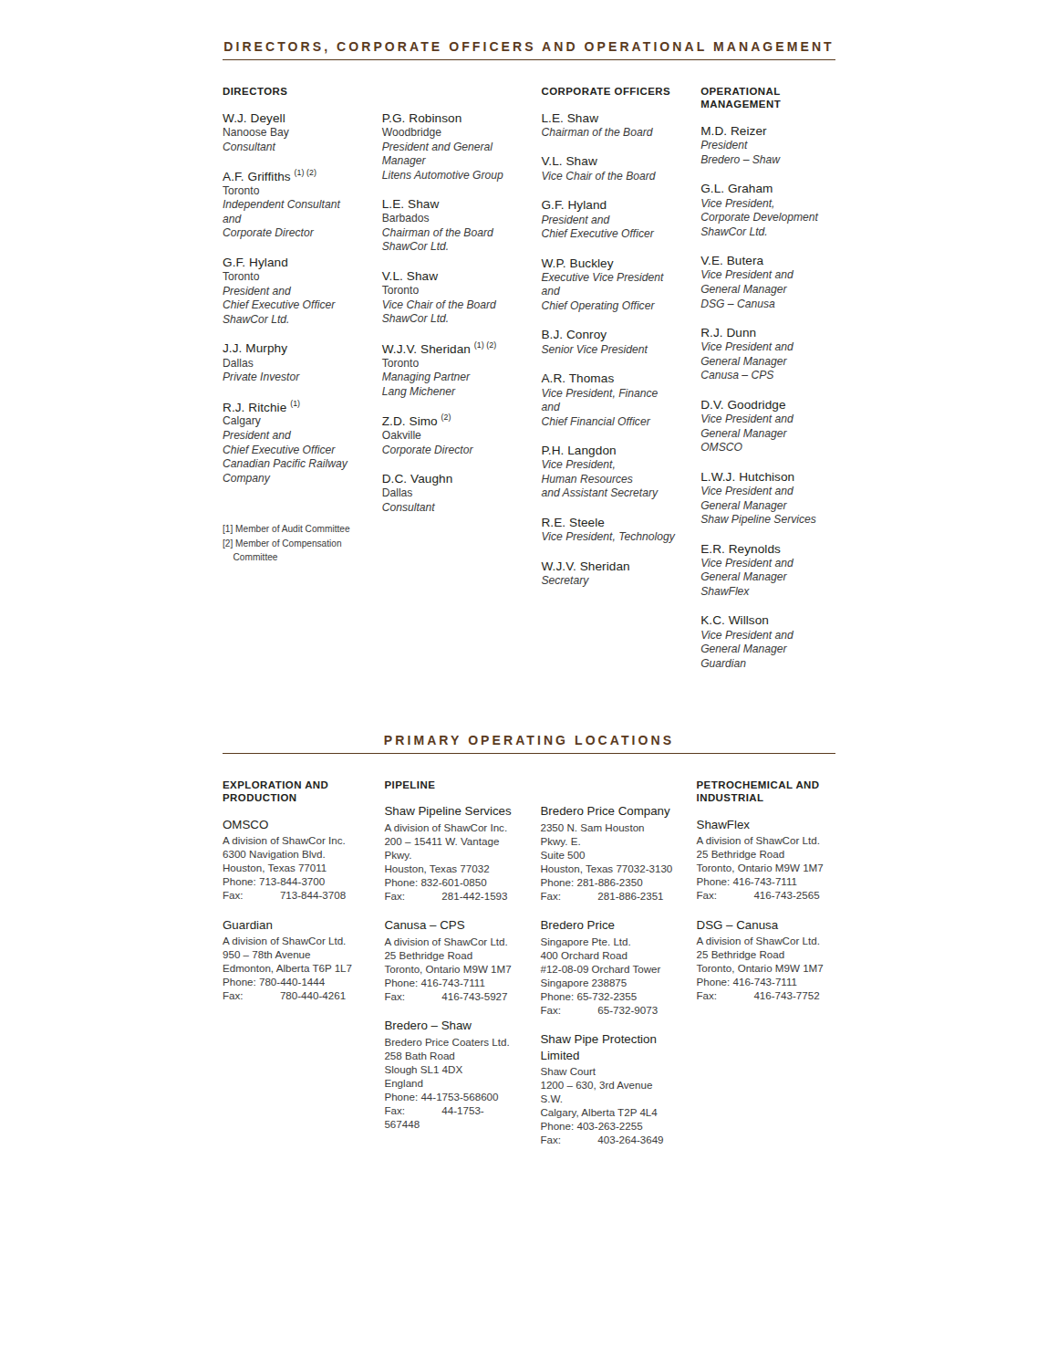Directors, Corporate Officers and Operational Management
Directors
W.J. Deyell
Nanoose Bay
Consultant
A.F. Griffiths (1) (2)
Toronto
Independent Consultant and
Corporate Director
G.F. Hyland
Toronto
President and
Chief Executive Officer
ShawCor Ltd.
J.J. Murphy
Dallas
Private Investor
R.J. Ritchie (1)
Calgary
President and
Chief Executive Officer
Canadian Pacific Railway
Company
[1] Member of Audit Committee
[2] Member of Compensation
Committee
P.G. Robinson
Woodbridge
President and General Manager
Litens Automotive Group
L.E. Shaw
Barbados
Chairman of the Board
ShawCor Ltd.
V.L. Shaw
Toronto
Vice Chair of the Board
ShawCor Ltd.
W.J.V. Sheridan (1) (2)
Toronto
Managing Partner
Lang Michener
Z.D. Simo (2)
Oakville
Corporate Director
D.C. Vaughn
Dallas
Consultant
Corporate Officers
L.E. Shaw
Chairman of the Board
V.L. Shaw
Vice Chair of the Board
G.F. Hyland
President and
Chief Executive Officer
W.P. Buckley
Executive Vice President and
Chief Operating Officer
B.J. Conroy
Senior Vice President
A.R. Thomas
Vice President, Finance and
Chief Financial Officer
P.H. Langdon
Vice President,
Human Resources
and Assistant Secretary
R.E. Steele
Vice President, Technology
W.J.V. Sheridan
Secretary
Operational Management
M.D. Reizer
President
Bredero – Shaw
G.L. Graham
Vice President,
Corporate Development
ShawCor Ltd.
V.E. Butera
Vice President and
General Manager
DSG – Canusa
R.J. Dunn
Vice President and
General Manager
Canusa – CPS
D.V. Goodridge
Vice President and
General Manager
OMSCO
L.W.J. Hutchison
Vice President and
General Manager
Shaw Pipeline Services
E.R. Reynolds
Vice President and
General Manager
ShawFlex
K.C. Willson
Vice President and
General Manager
Guardian
Primary Operating Locations
Exploration and
Production
OMSCO
A division of ShawCor Inc.
6300 Navigation Blvd.
Houston, Texas 77011
Phone: 713-844-3700
Fax: 713-844-3708
Guardian
A division of ShawCor Ltd.
950 – 78th Avenue
Edmonton, Alberta T6P 1L7
Phone: 780-440-1444
Fax: 780-440-4261
Pipeline
Shaw Pipeline Services
A division of ShawCor Inc.
200 – 15411 W. Vantage Pkwy.
Houston, Texas 77032
Phone: 832-601-0850
Fax: 281-442-1593
Canusa – CPS
A division of ShawCor Ltd.
25 Bethridge Road
Toronto, Ontario M9W 1M7
Phone: 416-743-7111
Fax: 416-743-5927
Bredero – Shaw
Bredero Price Coaters Ltd.
258 Bath Road
Slough SL1 4DX
England
Phone: 44-1753-568600
Fax: 44-1753-567448
Bredero Price Company
2350 N. Sam Houston Pkwy. E.
Suite 500
Houston, Texas 77032-3130
Phone: 281-886-2350
Fax: 281-886-2351
Bredero Price
Singapore Pte. Ltd.
400 Orchard Road
#12-08-09 Orchard Tower
Singapore 238875
Phone: 65-732-2355
Fax: 65-732-9073
Shaw Pipe Protection Limited
Shaw Court
1200 – 630, 3rd Avenue S.W.
Calgary, Alberta T2P 4L4
Phone: 403-263-2255
Fax: 403-264-3649
Petrochemical and
Industrial
ShawFlex
A division of ShawCor Ltd.
25 Bethridge Road
Toronto, Ontario M9W 1M7
Phone: 416-743-7111
Fax: 416-743-2565
DSG – Canusa
A division of ShawCor Ltd.
25 Bethridge Road
Toronto, Ontario M9W 1M7
Phone: 416-743-7111
Fax: 416-743-7752